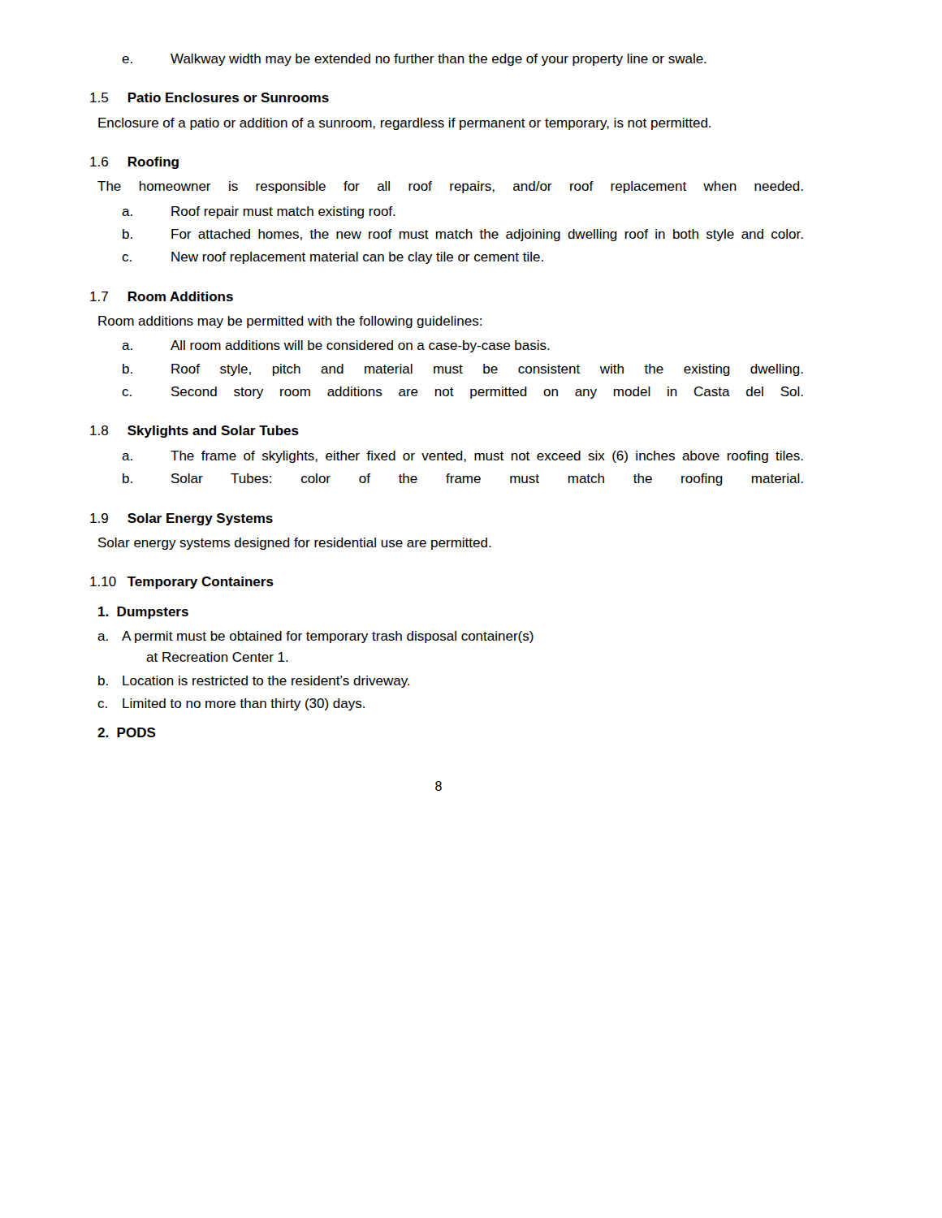e.
Walkway width may be extended no further than the edge of your property line or swale.
1.5 Patio Enclosures or Sunrooms
Enclosure of a patio or addition of a sunroom, regardless if permanent or temporary, is not permitted.
1.6 Roofing
The homeowner is responsible for all roof repairs, and/or roof replacement when needed.
a.
Roof repair must match existing roof.
b.
For attached homes, the new roof must match the adjoining dwelling roof in both style and color.
c.
New roof replacement material can be clay tile or cement tile.
1.7 Room Additions
Room additions may be permitted with the following guidelines:
a.
All room additions will be considered on a case-by-case basis.
b.
Roof style, pitch and material must be consistent with the existing dwelling.
c.
Second story room additions are not permitted on any model in Casta del Sol.
1.8 Skylights and Solar Tubes
a.
The frame of skylights, either fixed or vented, must not exceed six (6) inches above roofing tiles.
b.
Solar Tubes: color of the frame must match the roofing material.
1.9 Solar Energy Systems
Solar energy systems designed for residential use are permitted.
1.10 Temporary Containers
1. Dumpsters
a.
A permit must be obtained for temporary trash disposal container(s)
at Recreation Center 1.
b.
Location is restricted to the resident’s driveway.
c.
Limited to no more than thirty (30) days.
2. PODS
8